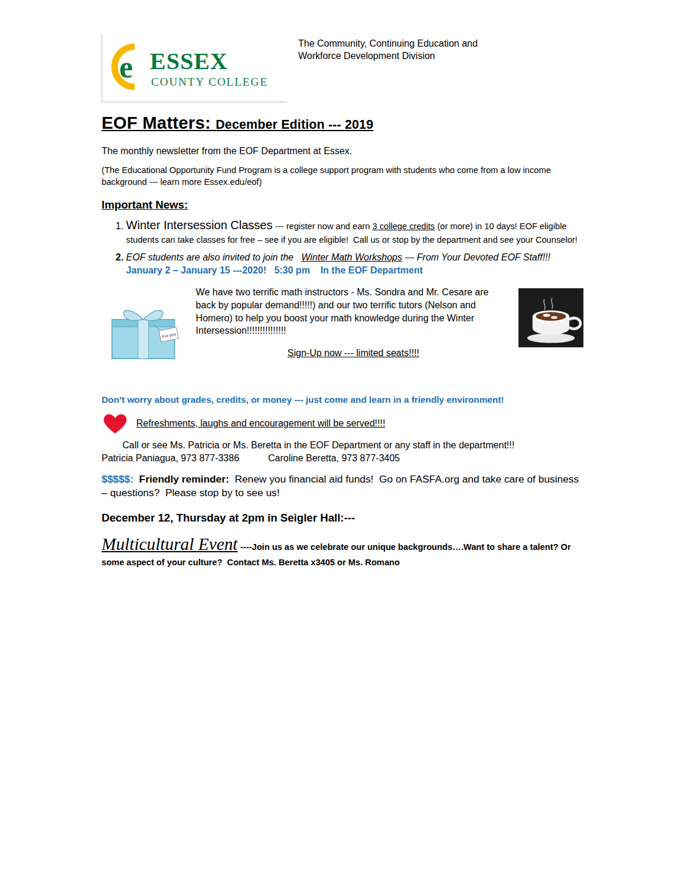e ESSEX COUNTY COLLEGE
The Community, Continuing Education and
Workforce Development Division
EOF Matters: December Edition --- 2019
The monthly newsletter from the EOF Department at Essex.
(The Educational Opportunity Fund Program is a college support program with students who come from a low income background --- learn more Essex.edu/eof)
Important News:
Winter Intersession Classes --- register now and earn 3 college credits (or more) in 10 days! EOF eligible students can take classes for free – see if you are eligible! Call us or stop by the department and see your Counselor!
EOF students are also invited to join the Winter Math Workshops --- From Your Devoted EOF Staff!!! January 2 – January 15 ---2020! 5:30 pm In the EOF Department
For you
We have two terrific math instructors - Ms. Sondra and Mr. Cesare are back by popular demand!!!!!) and our two terrific tutors (Nelson and Homero) to help you boost your math knowledge during the Winter Intersession!!!!!!!!!!!!!!!
Sign-Up now --- limited seats!!!!
Don’t worry about grades, credits, or money --- just come and learn in a friendly environment!
Refreshments, laughs and encouragement will be served!!!!
Call or see Ms. Patricia or Ms. Beretta in the EOF Department or any staff in the department!!!
Patricia Paniagua, 973 877-3386 Caroline Beretta, 973 877-3405
$$$$$: Friendly reminder: Renew you financial aid funds! Go on FASFA.org and take care of business – questions? Please stop by to see us!
December 12, Thursday at 2pm in Seigler Hall:---
Multicultural Event ----Join us as we celebrate our unique backgrounds….Want to share a talent? Or some aspect of your culture? Contact Ms. Beretta x3405 or Ms. Romano